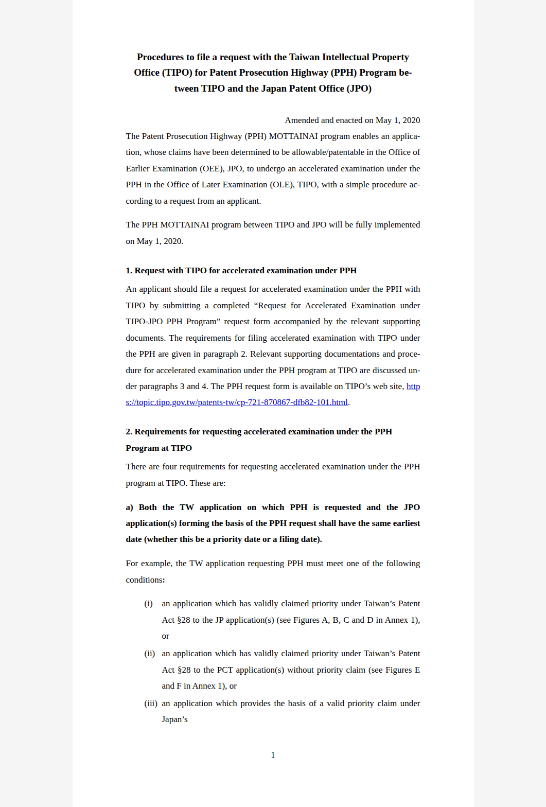Procedures to file a request with the Taiwan Intellectual Property Office (TIPO) for Patent Prosecution Highway (PPH) Program between TIPO and the Japan Patent Office (JPO)
Amended and enacted on May 1, 2020
The Patent Prosecution Highway (PPH) MOTTAINAI program enables an application, whose claims have been determined to be allowable/patentable in the Office of Earlier Examination (OEE), JPO, to undergo an accelerated examination under the PPH in the Office of Later Examination (OLE), TIPO, with a simple procedure according to a request from an applicant.
The PPH MOTTAINAI program between TIPO and JPO will be fully implemented on May 1, 2020.
1. Request with TIPO for accelerated examination under PPH
An applicant should file a request for accelerated examination under the PPH with TIPO by submitting a completed “Request for Accelerated Examination under TIPO-JPO PPH Program” request form accompanied by the relevant supporting documents. The requirements for filing accelerated examination with TIPO under the PPH are given in paragraph 2. Relevant supporting documentations and procedure for accelerated examination under the PPH program at TIPO are discussed under paragraphs 3 and 4. The PPH request form is available on TIPO’s web site, https://topic.tipo.gov.tw/patents-tw/cp-721-870867-dfb82-101.html.
2. Requirements for requesting accelerated examination under the PPH Program at TIPO
There are four requirements for requesting accelerated examination under the PPH program at TIPO. These are:
a) Both the TW application on which PPH is requested and the JPO application(s) forming the basis of the PPH request shall have the same earliest date (whether this be a priority date or a filing date).
For example, the TW application requesting PPH must meet one of the following conditions:
(i) an application which has validly claimed priority under Taiwan’s Patent Act §28 to the JP application(s) (see Figures A, B, C and D in Annex 1), or
(ii) an application which has validly claimed priority under Taiwan’s Patent Act §28 to the PCT application(s) without priority claim (see Figures E and F in Annex 1), or
(iii) an application which provides the basis of a valid priority claim under Japan’s
1